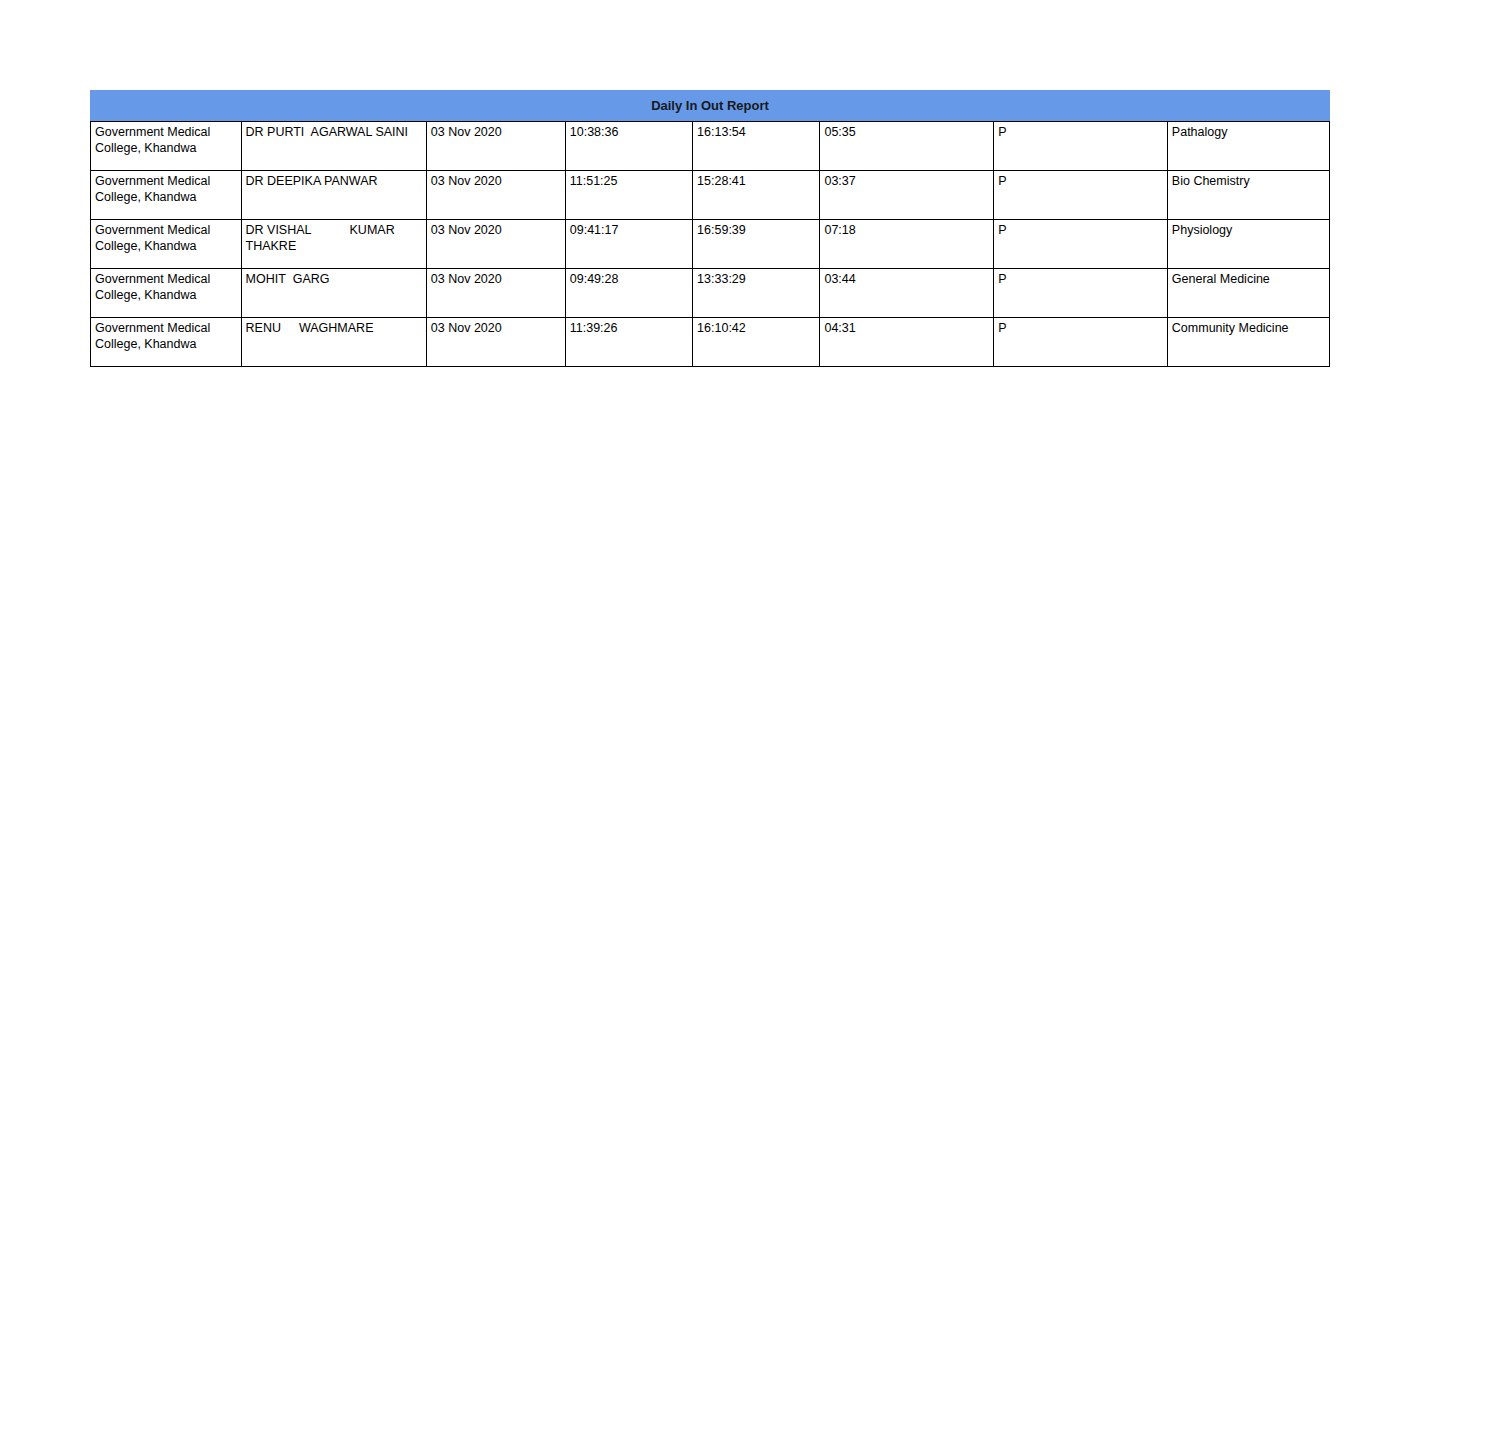Daily In Out Report
| Government Medical College, Khandwa | DR PURTI AGARWAL SAINI | 03 Nov 2020 | 10:38:36 | 16:13:54 | 05:35 | P | Pathalogy |
| Government Medical College, Khandwa | DR DEEPIKA PANWAR | 03 Nov 2020 | 11:51:25 | 15:28:41 | 03:37 | P | Bio Chemistry |
| Government Medical College, Khandwa | DR VISHAL KUMAR THAKRE | 03 Nov 2020 | 09:41:17 | 16:59:39 | 07:18 | P | Physiology |
| Government Medical College, Khandwa | MOHIT GARG | 03 Nov 2020 | 09:49:28 | 13:33:29 | 03:44 | P | General Medicine |
| Government Medical College, Khandwa | RENU WAGHMARE | 03 Nov 2020 | 11:39:26 | 16:10:42 | 04:31 | P | Community Medicine |